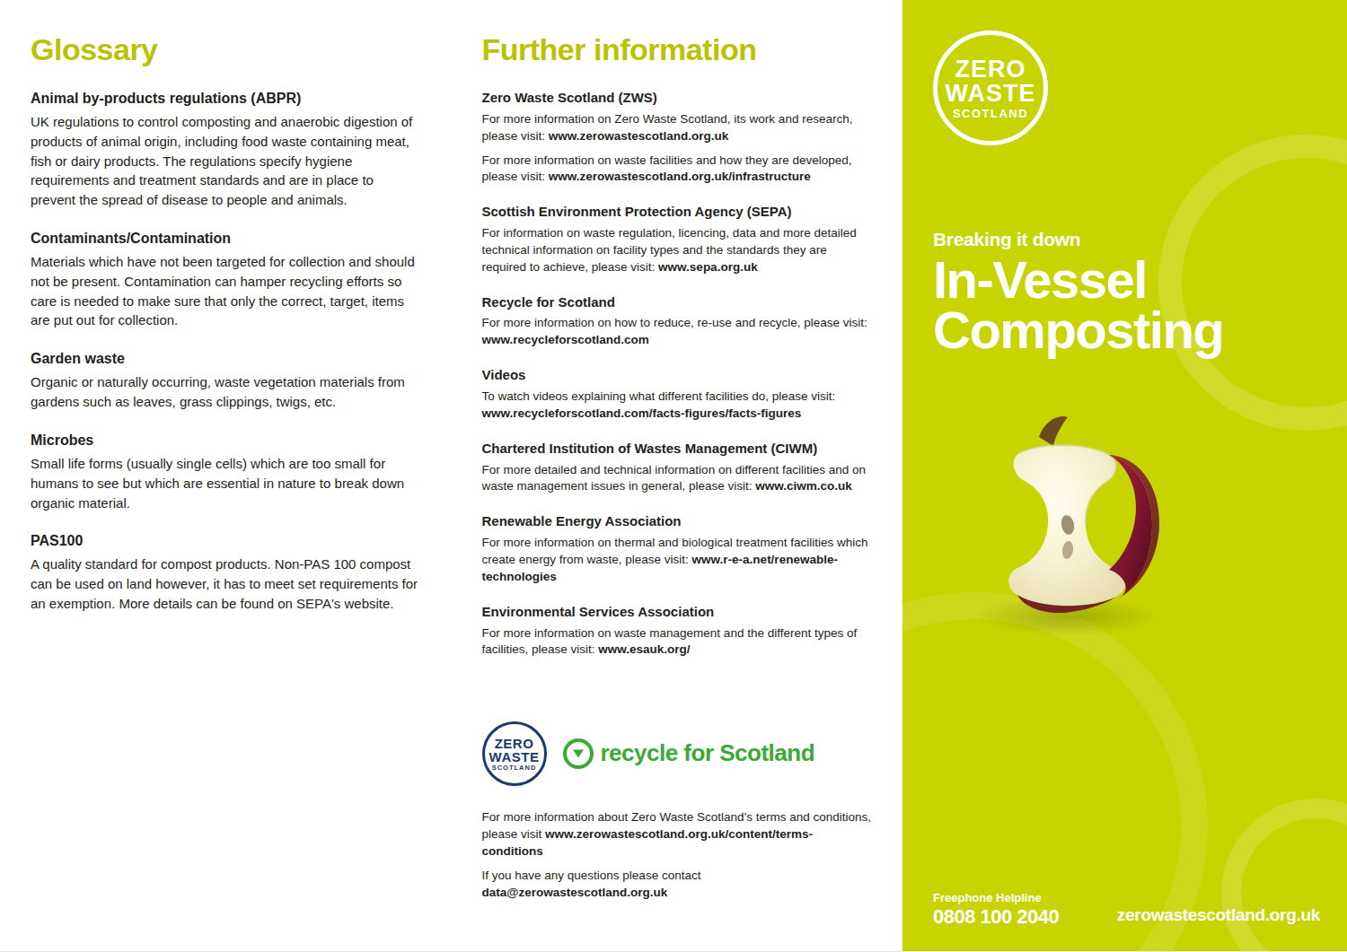Glossary
Animal by-products regulations (ABPR)
UK regulations to control composting and anaerobic digestion of products of animal origin, including food waste containing meat, fish or dairy products. The regulations specify hygiene requirements and treatment standards and are in place to prevent the spread of disease to people and animals.
Contaminants/Contamination
Materials which have not been targeted for collection and should not be present. Contamination can hamper recycling efforts so care is needed to make sure that only the correct, target, items are put out for collection.
Garden waste
Organic or naturally occurring, waste vegetation materials from gardens such as leaves, grass clippings, twigs, etc.
Microbes
Small life forms (usually single cells) which are too small for humans to see but which are essential in nature to break down organic material.
PAS100
A quality standard for compost products. Non-PAS 100 compost can be used on land however, it has to meet set requirements for an exemption. More details can be found on SEPA's website.
Further information
Zero Waste Scotland (ZWS)
For more information on Zero Waste Scotland, its work and research, please visit: www.zerowastescotland.org.uk
For more information on waste facilities and how they are developed, please visit: www.zerowastescotland.org.uk/infrastructure
Scottish Environment Protection Agency (SEPA)
For information on waste regulation, licencing, data and more detailed technical information on facility types and the standards they are required to achieve, please visit: www.sepa.org.uk
Recycle for Scotland
For more information on how to reduce, re-use and recycle, please visit: www.recycleforscotland.com
Videos
To watch videos explaining what different facilities do, please visit: www.recycleforscotland.com/facts-figures/facts-figures
Chartered Institution of Wastes Management (CIWM)
For more detailed and technical information on different facilities and on waste management issues in general, please visit: www.ciwm.co.uk
Renewable Energy Association
For more information on thermal and biological treatment facilities which create energy from waste, please visit: www.r-e-a.net/renewable-technologies
Environmental Services Association
For more information on waste management and the different types of facilities, please visit: www.esauk.org/
ZERO WASTE SCOTLAND
recycle for Scotland
For more information about Zero Waste Scotland's terms and conditions, please visit www.zerowastescotland.org.uk/content/terms-conditions
If you have any questions please contact data@zerowastescotland.org.uk
ZERO WASTE SCOTLAND
Breaking it down
In-Vessel
Composting
Freephone Helpline
0808 100 2040
zerowastescotland.org.uk